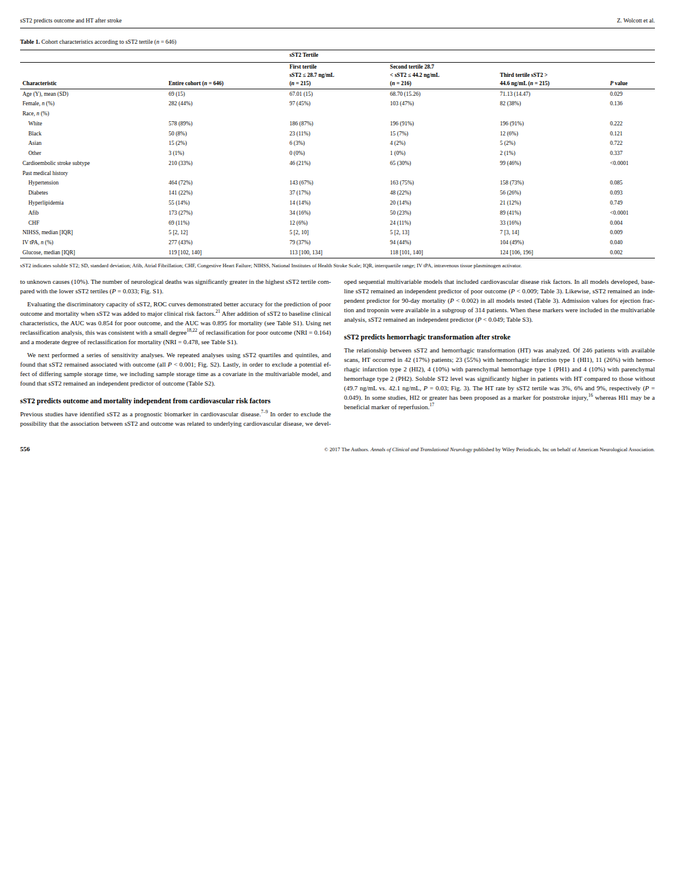sST2 predicts outcome and HT after stroke
Z. Wolcott et al.
Table 1. Cohort characteristics according to sST2 tertile (n = 646)
| | | sST2 Tertile | |
| --- | --- | --- | --- |
| Characteristic | Entire cohort ( n = 646) | First tertile sST2 ≤ 28.7 ng/mL ( n = 215) | Second tertile 28.7 < sST2 ≤ 44.2 ng/mL ( n = 216) | Third tertile sST2 > 44.6 ng/mL ( n = 215) | P value |
| Age (Y), mean (SD) | 69 (15) | 67.01 (15) | 68.70 (15.26) | 71.13 (14.47) | 0.029 |
| Female, n (%) | 282 (44%) | 97 (45%) | 103 (47%) | 82 (38%) | 0.136 |
| Race, n (%) | | | | | |
| White | 578 (89%) | 186 (87%) | 196 (91%) | 196 (91%) | 0.222 |
| Black | 50 (8%) | 23 (11%) | 15 (7%) | 12 (6%) | 0.121 |
| Asian | 15 (2%) | 6 (3%) | 4 (2%) | 5 (2%) | 0.722 |
| Other | 3 (1%) | 0 (0%) | 1 (0%) | 2 (1%) | 0.337 |
| Cardioembolic stroke subtype | 210 (33%) | 46 (21%) | 65 (30%) | 99 (46%) | <0.0001 |
| Past medical history | | | | | |
| Hypertension | 464 (72%) | 143 (67%) | 163 (75%) | 158 (73%) | 0.085 |
| Diabetes | 141 (22%) | 37 (17%) | 48 (22%) | 56 (26%) | 0.093 |
| Hyperlipidemia | 55 (14%) | 14 (14%) | 20 (14%) | 21 (12%) | 0.749 |
| Afib | 173 (27%) | 34 (16%) | 50 (23%) | 89 (41%) | <0.0001 |
| CHF | 69 (11%) | 12 (6%) | 24 (11%) | 33 (16%) | 0.004 |
| NIHSS, median [IQR] | 5 [2, 12] | 5 [2, 10] | 5 [2, 13] | 7 [3, 14] | 0.009 |
| IV tPA, n (%) | 277 (43%) | 79 (37%) | 94 (44%) | 104 (49%) | 0.040 |
| Glucose, median [IQR] | 119 [102, 140] | 113 [100, 134] | 118 [101, 140] | 124 [106, 196] | 0.002 |
sST2 indicates soluble ST2; SD, standard deviation; Afib, Atrial Fibrillation; CHF, Congestive Heart Failure; NIHSS, National Institutes of Health Stroke Scale; IQR, interquartile range; IV tPA, intravenous tissue plasminogen activator.
to unknown causes (10%). The number of neurological deaths was significantly greater in the highest sST2 tertile compared with the lower sST2 tertiles (P = 0.033; Fig. S1).
Evaluating the discriminatory capacity of sST2, ROC curves demonstrated better accuracy for the prediction of poor outcome and mortality when sST2 was added to major clinical risk factors.21 After addition of sST2 to baseline clinical characteristics, the AUC was 0.854 for poor outcome, and the AUC was 0.895 for mortality (see Table S1). Using net reclassification analysis, this was consistent with a small degree18,22 of reclassification for poor outcome (NRI = 0.164) and a moderate degree of reclassification for mortality (NRI = 0.478, see Table S1).
We next performed a series of sensitivity analyses. We repeated analyses using sST2 quartiles and quintiles, and found that sST2 remained associated with outcome (all P < 0.001; Fig. S2). Lastly, in order to exclude a potential effect of differing sample storage time, we including sample storage time as a covariate in the multivariable model, and found that sST2 remained an independent predictor of outcome (Table S2).
sST2 predicts outcome and mortality independent from cardiovascular risk factors
Previous studies have identified sST2 as a prognostic biomarker in cardiovascular disease.7–9 In order to exclude the possibility that the association between sST2 and outcome was related to underlying cardiovascular disease, we developed sequential multivariable models that included cardiovascular disease risk factors. In all models developed, baseline sST2 remained an independent predictor of poor outcome (P < 0.009; Table 3). Likewise, sST2 remained an independent predictor for 90-day mortality (P < 0.002) in all models tested (Table 3). Admission values for ejection fraction and troponin were available in a subgroup of 314 patients. When these markers were included in the multivariable analysis, sST2 remained an independent predictor (P < 0.049; Table S3).
sST2 predicts hemorrhagic transformation after stroke
The relationship between sST2 and hemorrhagic transformation (HT) was analyzed. Of 246 patients with available scans, HT occurred in 42 (17%) patients; 23 (55%) with hemorrhagic infarction type 1 (HI1), 11 (26%) with hemorrhagic infarction type 2 (HI2), 4 (10%) with parenchymal hemorrhage type 1 (PH1) and 4 (10%) with parenchymal hemorrhage type 2 (PH2). Soluble ST2 level was significantly higher in patients with HT compared to those without (49.7 ng/mL vs. 42.1 ng/mL, P = 0.03; Fig. 3). The HT rate by sST2 tertile was 3%, 6% and 9%, respectively (P = 0.049). In some studies, HI2 or greater has been proposed as a marker for poststroke injury,16 whereas HI1 may be a beneficial marker of reperfusion.17
556
© 2017 The Authors. Annals of Clinical and Translational Neurology published by Wiley Periodicals, Inc on behalf of American Neurological Association.